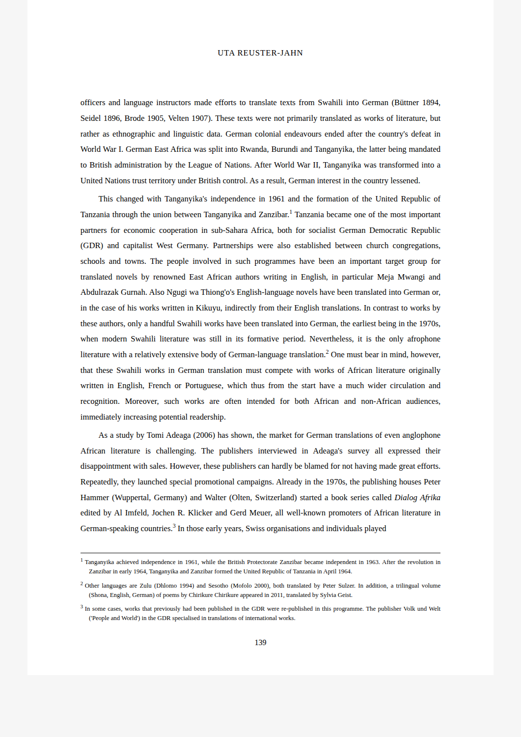UTA REUSTER-JAHN
officers and language instructors made efforts to translate texts from Swahili into German (Büttner 1894, Seidel 1896, Brode 1905, Velten 1907). These texts were not primarily translated as works of literature, but rather as ethnographic and linguistic data. German colonial endeavours ended after the country's defeat in World War I. German East Africa was split into Rwanda, Burundi and Tanganyika, the latter being mandated to British administration by the League of Nations. After World War II, Tanganyika was transformed into a United Nations trust territory under British control. As a result, German interest in the country lessened.
This changed with Tanganyika's independence in 1961 and the formation of the United Republic of Tanzania through the union between Tanganyika and Zanzibar.1 Tanzania became one of the most important partners for economic cooperation in sub-Sahara Africa, both for socialist German Democratic Republic (GDR) and capitalist West Germany. Partnerships were also established between church congregations, schools and towns. The people involved in such programmes have been an important target group for translated novels by renowned East African authors writing in English, in particular Meja Mwangi and Abdulrazak Gurnah. Also Ngugi wa Thiong'o's English-language novels have been translated into German or, in the case of his works written in Kikuyu, indirectly from their English translations. In contrast to works by these authors, only a handful Swahili works have been translated into German, the earliest being in the 1970s, when modern Swahili literature was still in its formative period. Nevertheless, it is the only afrophone literature with a relatively extensive body of German-language translation.2 One must bear in mind, however, that these Swahili works in German translation must compete with works of African literature originally written in English, French or Portuguese, which thus from the start have a much wider circulation and recognition. Moreover, such works are often intended for both African and non-African audiences, immediately increasing potential readership.
As a study by Tomi Adeaga (2006) has shown, the market for German translations of even anglophone African literature is challenging. The publishers interviewed in Adeaga's survey all expressed their disappointment with sales. However, these publishers can hardly be blamed for not having made great efforts. Repeatedly, they launched special promotional campaigns. Already in the 1970s, the publishing houses Peter Hammer (Wuppertal, Germany) and Walter (Olten, Switzerland) started a book series called Dialog Afrika edited by Al Imfeld, Jochen R. Klicker and Gerd Meuer, all well-known promoters of African literature in German-speaking countries.3 In those early years, Swiss organisations and individuals played
1 Tanganyika achieved independence in 1961, while the British Protectorate Zanzibar became independent in 1963. After the revolution in Zanzibar in early 1964, Tanganyika and Zanzibar formed the United Republic of Tanzania in April 1964.
2 Other languages are Zulu (Dhlomo 1994) and Sesotho (Mofolo 2000), both translated by Peter Sulzer. In addition, a trilingual volume (Shona, English, German) of poems by Chirikure Chirikure appeared in 2011, translated by Sylvia Geist.
3 In some cases, works that previously had been published in the GDR were re-published in this programme. The publisher Volk und Welt ('People and World') in the GDR specialised in translations of international works.
139